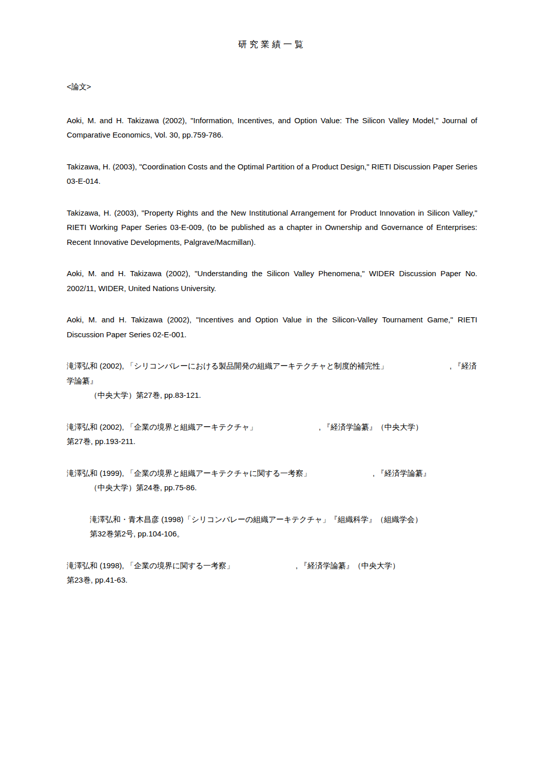研究業績一覧
<論文>
Aoki, M. and H. Takizawa (2002), "Information, Incentives, and Option Value: The Silicon Valley Model," Journal of Comparative Economics, Vol. 30, pp.759-786.
Takizawa, H. (2003), "Coordination Costs and the Optimal Partition of a Product Design," RIETI Discussion Paper Series 03-E-014.
Takizawa, H. (2003), "Property Rights and the New Institutional Arrangement for Product Innovation in Silicon Valley," RIETI Working Paper Series 03-E-009, (to be published as a chapter in Ownership and Governance of Enterprises: Recent Innovative Developments, Palgrave/Macmillan).
Aoki, M. and H. Takizawa (2002), "Understanding the Silicon Valley Phenomena," WIDER Discussion Paper No. 2002/11, WIDER, United Nations University.
Aoki, M. and H. Takizawa (2002), "Incentives and Option Value in the Silicon-Valley Tournament Game," RIETI Discussion Paper Series 02-E-001.
滝澤弘和 (2002), 「シリコンバレーにおける製品開発の組織アーキテクチャと制度的補完性」 , 『経済学論纂』
（中央大学）第27巻, pp.83-121.
滝澤弘和 (2002), 「企業の境界と組織アーキテクチャ」 , 『経済学論纂』（中央大学）
第27巻, pp.193-211.
滝澤弘和 (1999), 「企業の境界と組織アーキテクチャに関する一考察」 , 『経済学論纂』
（中央大学）第24巻, pp.75-86.
滝澤弘和・青木昌彦 (1998)「シリコンバレーの組織アーキテクチャ」『組織科学』（組織学会） 第32巻第2号, pp.104-106。
滝澤弘和 (1998), 「企業の境界に関する一考察」 , 『経済学論纂』（中央大学）
第23巻, pp.41-63.